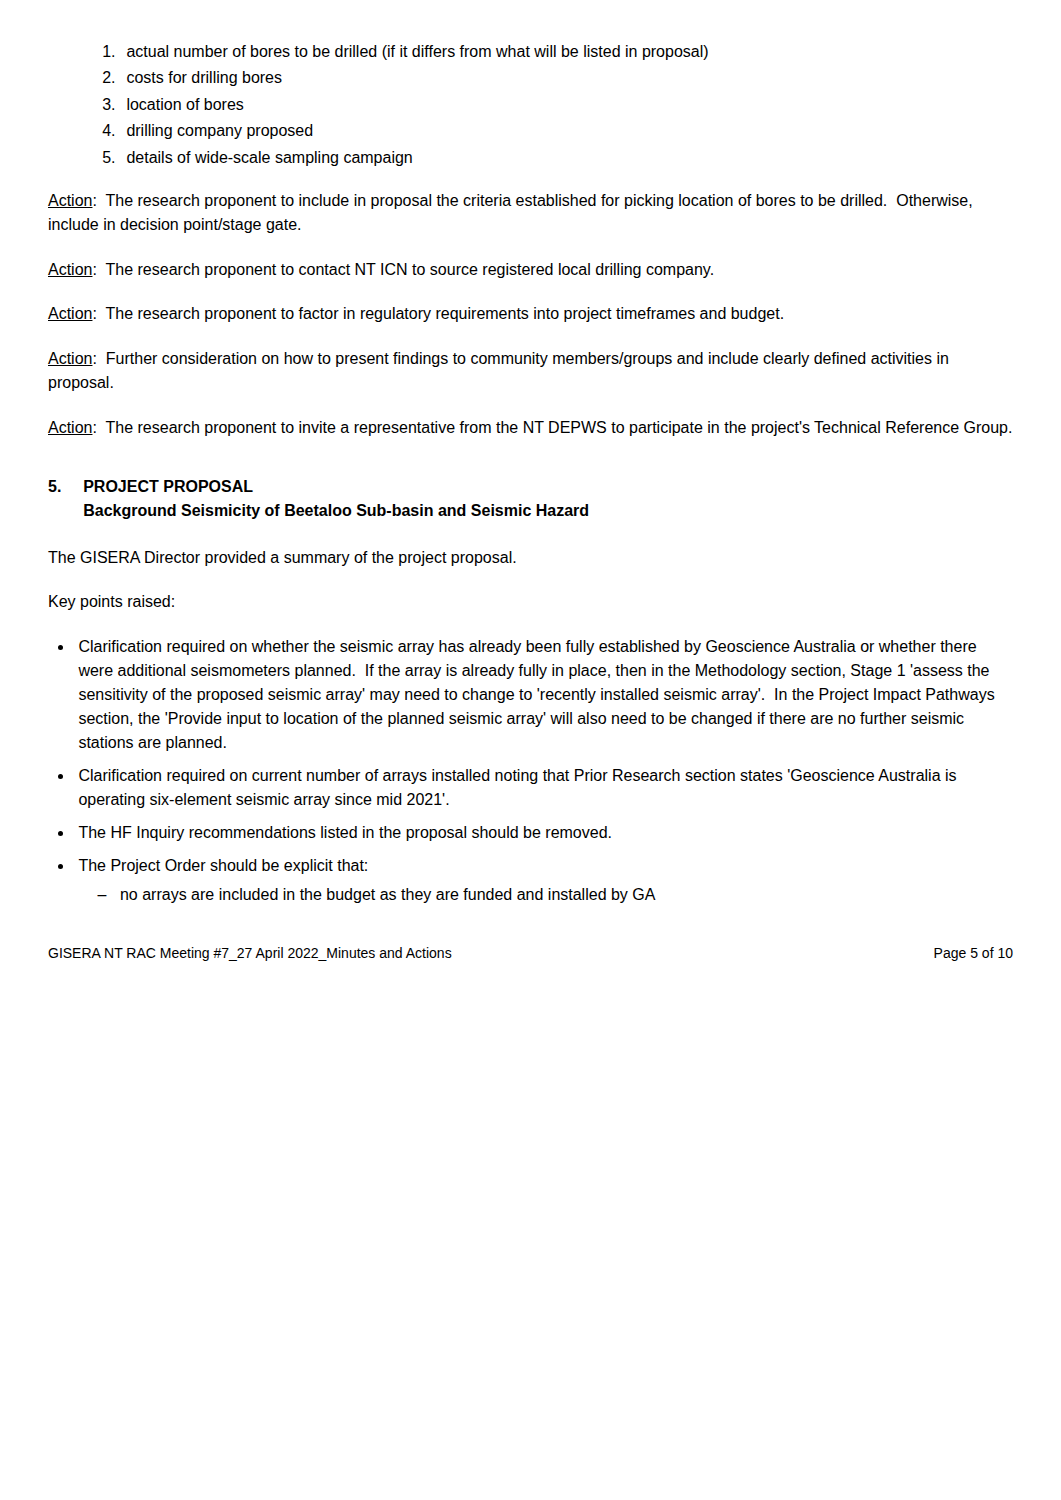actual number of bores to be drilled (if it differs from what will be listed in proposal)
costs for drilling bores
location of bores
drilling company proposed
details of wide-scale sampling campaign
Action: The research proponent to include in proposal the criteria established for picking location of bores to be drilled. Otherwise, include in decision point/stage gate.
Action: The research proponent to contact NT ICN to source registered local drilling company.
Action: The research proponent to factor in regulatory requirements into project timeframes and budget.
Action: Further consideration on how to present findings to community members/groups and include clearly defined activities in proposal.
Action: The research proponent to invite a representative from the NT DEPWS to participate in the project's Technical Reference Group.
5. PROJECT PROPOSAL
Background Seismicity of Beetaloo Sub-basin and Seismic Hazard
The GISERA Director provided a summary of the project proposal.
Key points raised:
Clarification required on whether the seismic array has already been fully established by Geoscience Australia or whether there were additional seismometers planned. If the array is already fully in place, then in the Methodology section, Stage 1 'assess the sensitivity of the proposed seismic array' may need to change to 'recently installed seismic array'. In the Project Impact Pathways section, the 'Provide input to location of the planned seismic array' will also need to be changed if there are no further seismic stations are planned.
Clarification required on current number of arrays installed noting that Prior Research section states 'Geoscience Australia is operating six-element seismic array since mid 2021'.
The HF Inquiry recommendations listed in the proposal should be removed.
The Project Order should be explicit that:
no arrays are included in the budget as they are funded and installed by GA
GISERA NT RAC Meeting #7_27 April 2022_Minutes and Actions Page 5 of 10